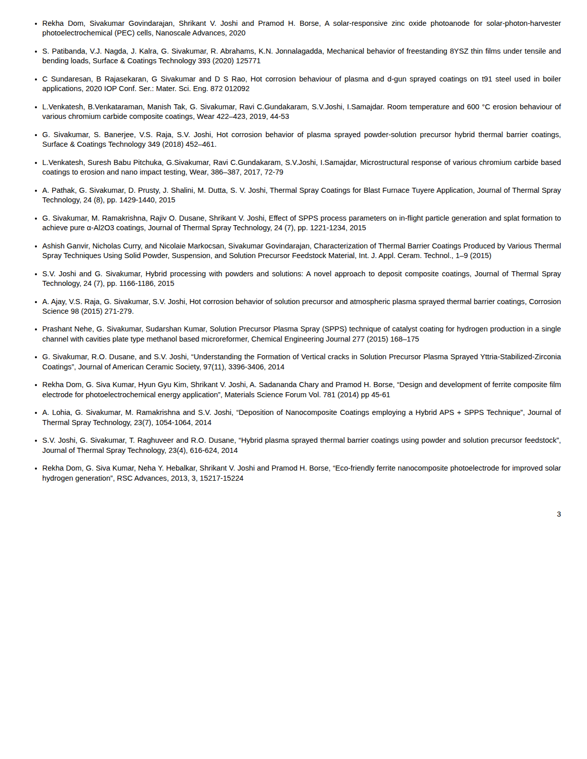Rekha Dom, Sivakumar Govindarajan, Shrikant V. Joshi and Pramod H. Borse, A solar-responsive zinc oxide photoanode for solar-photon-harvester photoelectrochemical (PEC) cells, Nanoscale Advances, 2020
S. Patibanda, V.J. Nagda, J. Kalra, G. Sivakumar, R. Abrahams, K.N. Jonnalagadda, Mechanical behavior of freestanding 8YSZ thin films under tensile and bending loads, Surface & Coatings Technology 393 (2020) 125771
C Sundaresan, B Rajasekaran, G Sivakumar and D S Rao, Hot corrosion behaviour of plasma and d-gun sprayed coatings on t91 steel used in boiler applications, 2020 IOP Conf. Ser.: Mater. Sci. Eng. 872 012092
L.Venkatesh, B.Venkataraman, Manish Tak, G. Sivakumar, Ravi C.Gundakaram, S.V.Joshi, I.Samajdar. Room temperature and 600 °C erosion behaviour of various chromium carbide composite coatings, Wear 422–423, 2019, 44-53
G. Sivakumar, S. Banerjee, V.S. Raja, S.V. Joshi, Hot corrosion behavior of plasma sprayed powder-solution precursor hybrid thermal barrier coatings, Surface & Coatings Technology 349 (2018) 452–461.
L.Venkatesh, Suresh Babu Pitchuka, G.Sivakumar, Ravi C.Gundakaram, S.V.Joshi, I.Samajdar, Microstructural response of various chromium carbide based coatings to erosion and nano impact testing, Wear, 386–387, 2017, 72-79
A. Pathak, G. Sivakumar, D. Prusty, J. Shalini, M. Dutta, S. V. Joshi, Thermal Spray Coatings for Blast Furnace Tuyere Application, Journal of Thermal Spray Technology, 24 (8), pp. 1429-1440, 2015
G. Sivakumar, M. Ramakrishna, Rajiv O. Dusane, Shrikant V. Joshi, Effect of SPPS process parameters on in-flight particle generation and splat formation to achieve pure α-Al2O3 coatings, Journal of Thermal Spray Technology, 24 (7), pp. 1221-1234, 2015
Ashish Ganvir, Nicholas Curry, and Nicolaie Markocsan, Sivakumar Govindarajan, Characterization of Thermal Barrier Coatings Produced by Various Thermal Spray Techniques Using Solid Powder, Suspension, and Solution Precursor Feedstock Material, Int. J. Appl. Ceram. Technol., 1–9 (2015)
S.V. Joshi and G. Sivakumar, Hybrid processing with powders and solutions: A novel approach to deposit composite coatings, Journal of Thermal Spray Technology, 24 (7), pp. 1166-1186, 2015
A. Ajay, V.S. Raja, G. Sivakumar, S.V. Joshi, Hot corrosion behavior of solution precursor and atmospheric plasma sprayed thermal barrier coatings, Corrosion Science 98 (2015) 271-279.
Prashant Nehe, G. Sivakumar, Sudarshan Kumar, Solution Precursor Plasma Spray (SPPS) technique of catalyst coating for hydrogen production in a single channel with cavities plate type methanol based microreformer, Chemical Engineering Journal 277 (2015) 168–175
G. Sivakumar, R.O. Dusane, and S.V. Joshi, “Understanding the Formation of Vertical cracks in Solution Precursor Plasma Sprayed Yttria-Stabilized-Zirconia Coatings”, Journal of American Ceramic Society, 97(11), 3396-3406, 2014
Rekha Dom, G. Siva Kumar, Hyun Gyu Kim, Shrikant V. Joshi, A. Sadananda Chary and Pramod H. Borse, “Design and development of ferrite composite film electrode for photoelectrochemical energy application”, Materials Science Forum Vol. 781 (2014) pp 45-61
A. Lohia, G. Sivakumar, M. Ramakrishna and S.V. Joshi, “Deposition of Nanocomposite Coatings employing a Hybrid APS + SPPS Technique”, Journal of Thermal Spray Technology, 23(7), 1054-1064, 2014
S.V. Joshi, G. Sivakumar, T. Raghuveer and R.O. Dusane, “Hybrid plasma sprayed thermal barrier coatings using powder and solution precursor feedstock”, Journal of Thermal Spray Technology, 23(4), 616-624, 2014
Rekha Dom, G. Siva Kumar, Neha Y. Hebalkar, Shrikant V. Joshi and Pramod H. Borse, “Eco-friendly ferrite nanocomposite photoelectrode for improved solar hydrogen generation”, RSC Advances, 2013, 3, 15217-15224
3